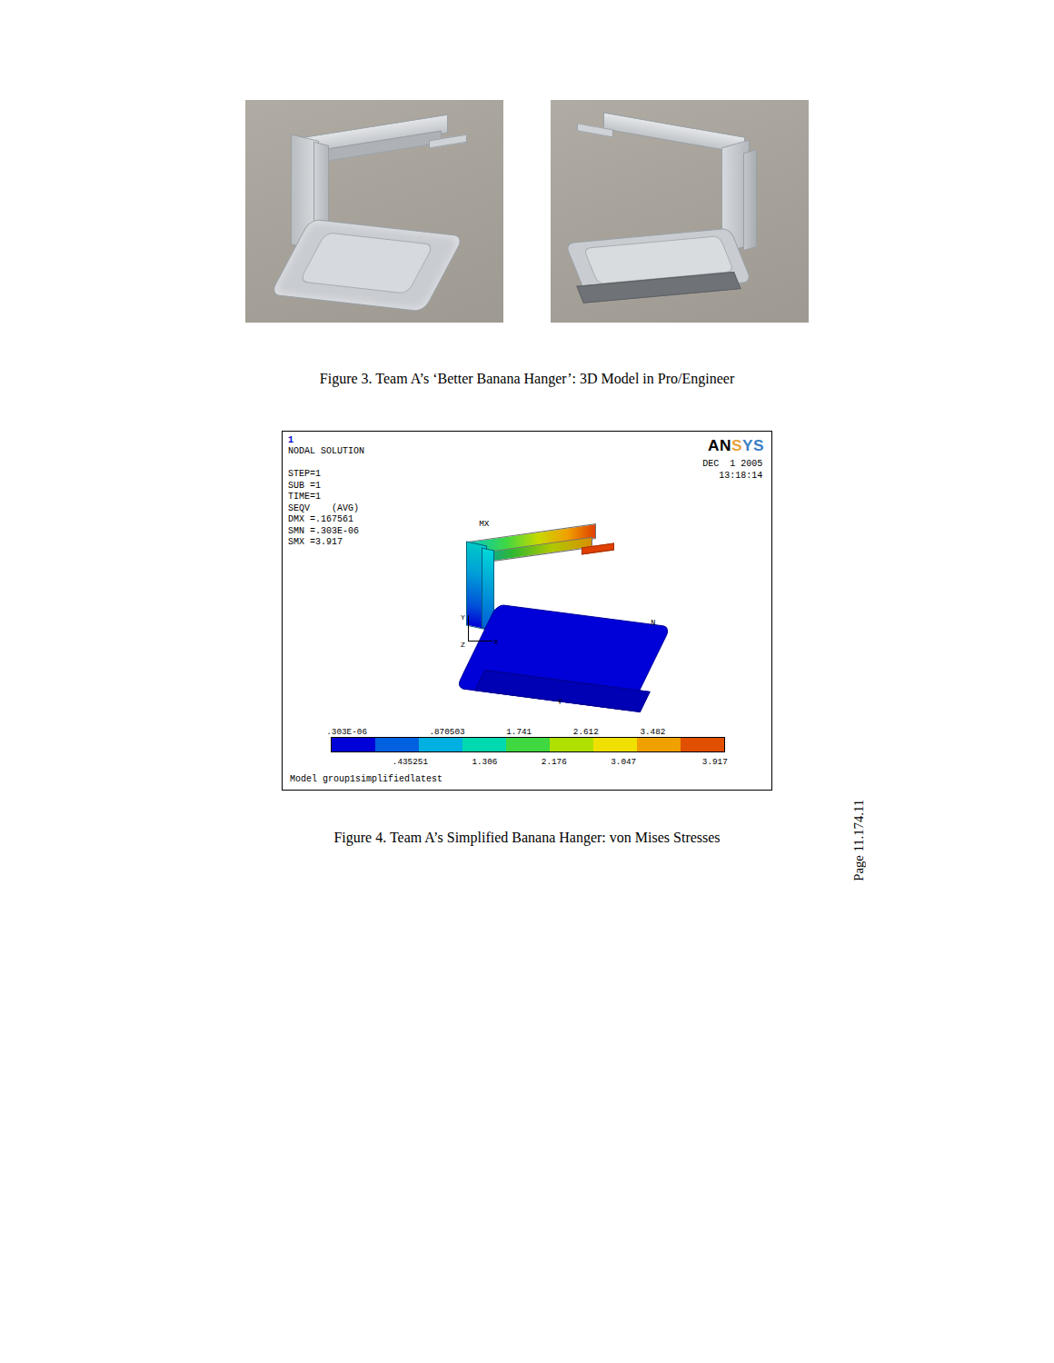Figure 3. Team A’s ‘Better Banana Hanger’: 3D Model in Pro/Engineer
1
NODAL SOLUTION
STEP=1
SUB =1
TIME=1
SEQV (AVG)
DMX =.167561
SMN =.303E-06
SMX =3.917
AN SYS
DEC 1 2005
13:18:14
MX
Y
X
Z
N
Y
.303E-06 .870503 1.741 2.612 3.482
.435251 1.306 2.176 3.047 3.917
Model group1simplifiedlatest
Figure 4. Team A’s Simplified Banana Hanger: von Mises Stresses
Page 11.174.11